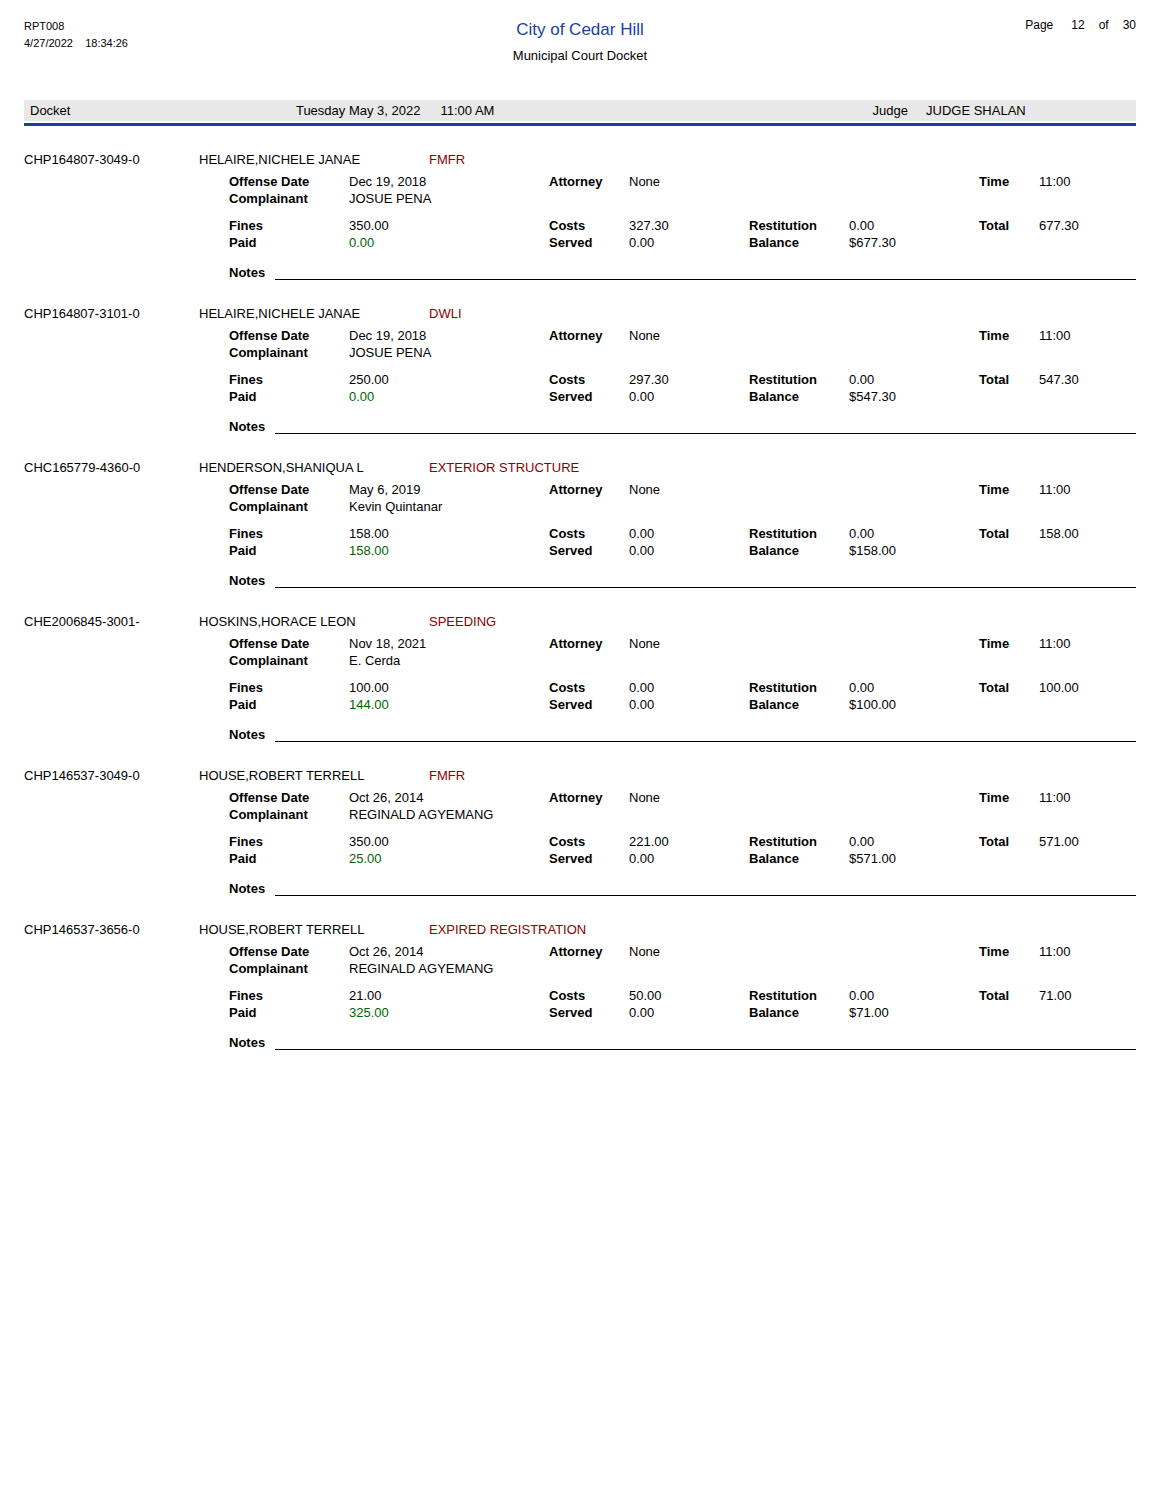RPT008
4/27/2022 18:34:26
City of Cedar Hill
Municipal Court Docket
Page12of30
Docket
Tuesday May 3, 2022
11:00 AM
Judge
JUDGE SHALAN
CHP164807-3049-0
HELAIRE,NICHELE JANAE
FMFR
| Offense Date | Dec 19, 2018 | Attorney | None | | | Time | 11:00 |
| Complainant | JOSUE PENA | | | | | | |
| Fines | 350.00 | Costs | 327.30 | Restitution | 0.00 | Total | 677.30 |
| Paid | 0.00 | Served | 0.00 | Balance | $677.30 | | |
Notes
CHP164807-3101-0
HELAIRE,NICHELE JANAE
DWLI
| Offense Date | Dec 19, 2018 | Attorney | None | | | Time | 11:00 |
| Complainant | JOSUE PENA | | | | | | |
| Fines | 250.00 | Costs | 297.30 | Restitution | 0.00 | Total | 547.30 |
| Paid | 0.00 | Served | 0.00 | Balance | $547.30 | | |
Notes
CHC165779-4360-0
HENDERSON,SHANIQUA L
EXTERIOR STRUCTURE
| Offense Date | May 6, 2019 | Attorney | None | | | Time | 11:00 |
| Complainant | Kevin Quintanar | | | | | | |
| Fines | 158.00 | Costs | 0.00 | Restitution | 0.00 | Total | 158.00 |
| Paid | 158.00 | Served | 0.00 | Balance | $158.00 | | |
Notes
CHE2006845-3001-
HOSKINS,HORACE LEON
SPEEDING
| Offense Date | Nov 18, 2021 | Attorney | None | | | Time | 11:00 |
| Complainant | E. Cerda | | | | | | |
| Fines | 100.00 | Costs | 0.00 | Restitution | 0.00 | Total | 100.00 |
| Paid | 144.00 | Served | 0.00 | Balance | $100.00 | | |
Notes
CHP146537-3049-0
HOUSE,ROBERT TERRELL
FMFR
| Offense Date | Oct 26, 2014 | Attorney | None | | | Time | 11:00 |
| Complainant | REGINALD AGYEMANG | | | | | | |
| Fines | 350.00 | Costs | 221.00 | Restitution | 0.00 | Total | 571.00 |
| Paid | 25.00 | Served | 0.00 | Balance | $571.00 | | |
Notes
CHP146537-3656-0
HOUSE,ROBERT TERRELL
EXPIRED REGISTRATION
| Offense Date | Oct 26, 2014 | Attorney | None | | | Time | 11:00 |
| Complainant | REGINALD AGYEMANG | | | | | | |
| Fines | 21.00 | Costs | 50.00 | Restitution | 0.00 | Total | 71.00 |
| Paid | 325.00 | Served | 0.00 | Balance | $71.00 | | |
Notes